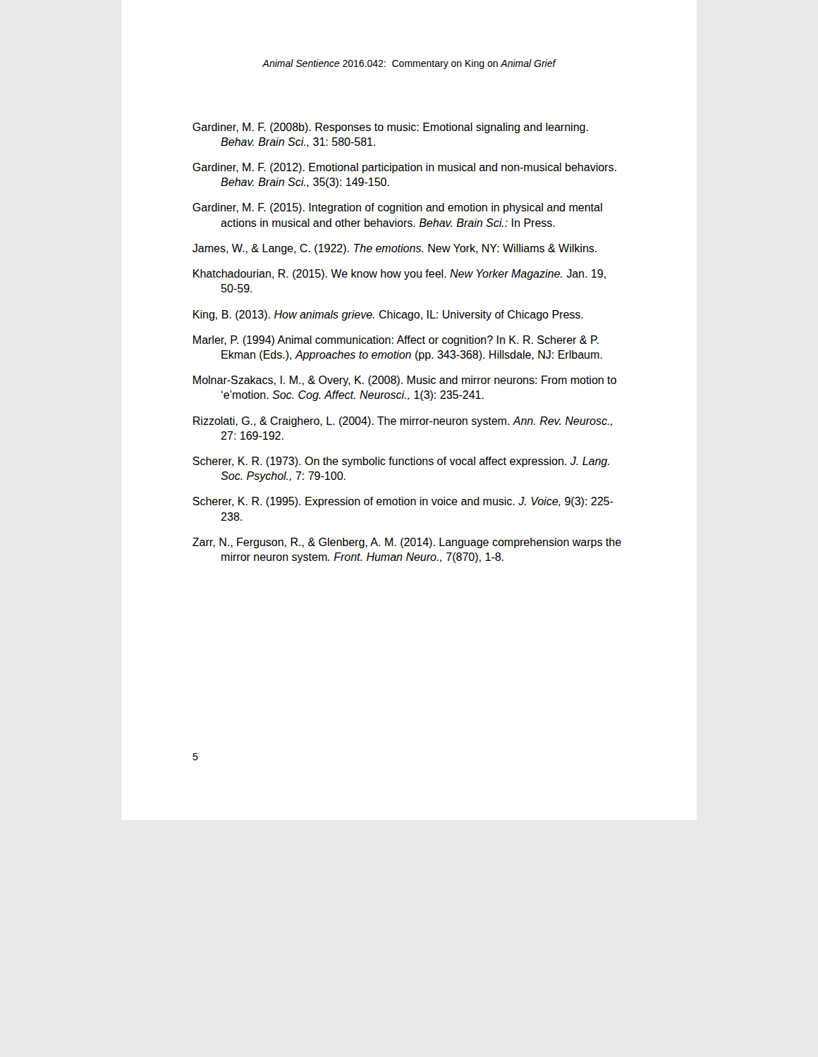Animal Sentience 2016.042: Commentary on King on Animal Grief
Gardiner, M. F. (2008b). Responses to music: Emotional signaling and learning. Behav. Brain Sci., 31: 580-581.
Gardiner, M. F. (2012). Emotional participation in musical and non-musical behaviors. Behav. Brain Sci., 35(3): 149-150.
Gardiner, M. F. (2015). Integration of cognition and emotion in physical and mental actions in musical and other behaviors. Behav. Brain Sci.: In Press.
James, W., & Lange, C. (1922). The emotions. New York, NY: Williams & Wilkins.
Khatchadourian, R. (2015). We know how you feel. New Yorker Magazine. Jan. 19, 50-59.
King, B. (2013). How animals grieve. Chicago, IL: University of Chicago Press.
Marler, P. (1994) Animal communication: Affect or cognition? In K. R. Scherer & P. Ekman (Eds.), Approaches to emotion (pp. 343-368). Hillsdale, NJ: Erlbaum.
Molnar-Szakacs, I. M., & Overy, K. (2008). Music and mirror neurons: From motion to ‘e’motion. Soc. Cog. Affect. Neurosci., 1(3): 235-241.
Rizzolati, G., & Craighero, L. (2004). The mirror-neuron system. Ann. Rev. Neurosc., 27: 169-192.
Scherer, K. R. (1973). On the symbolic functions of vocal affect expression. J. Lang. Soc. Psychol., 7: 79-100.
Scherer, K. R. (1995). Expression of emotion in voice and music. J. Voice, 9(3): 225-238.
Zarr, N., Ferguson, R., & Glenberg, A. M. (2014). Language comprehension warps the mirror neuron system. Front. Human Neuro., 7(870), 1-8.
5